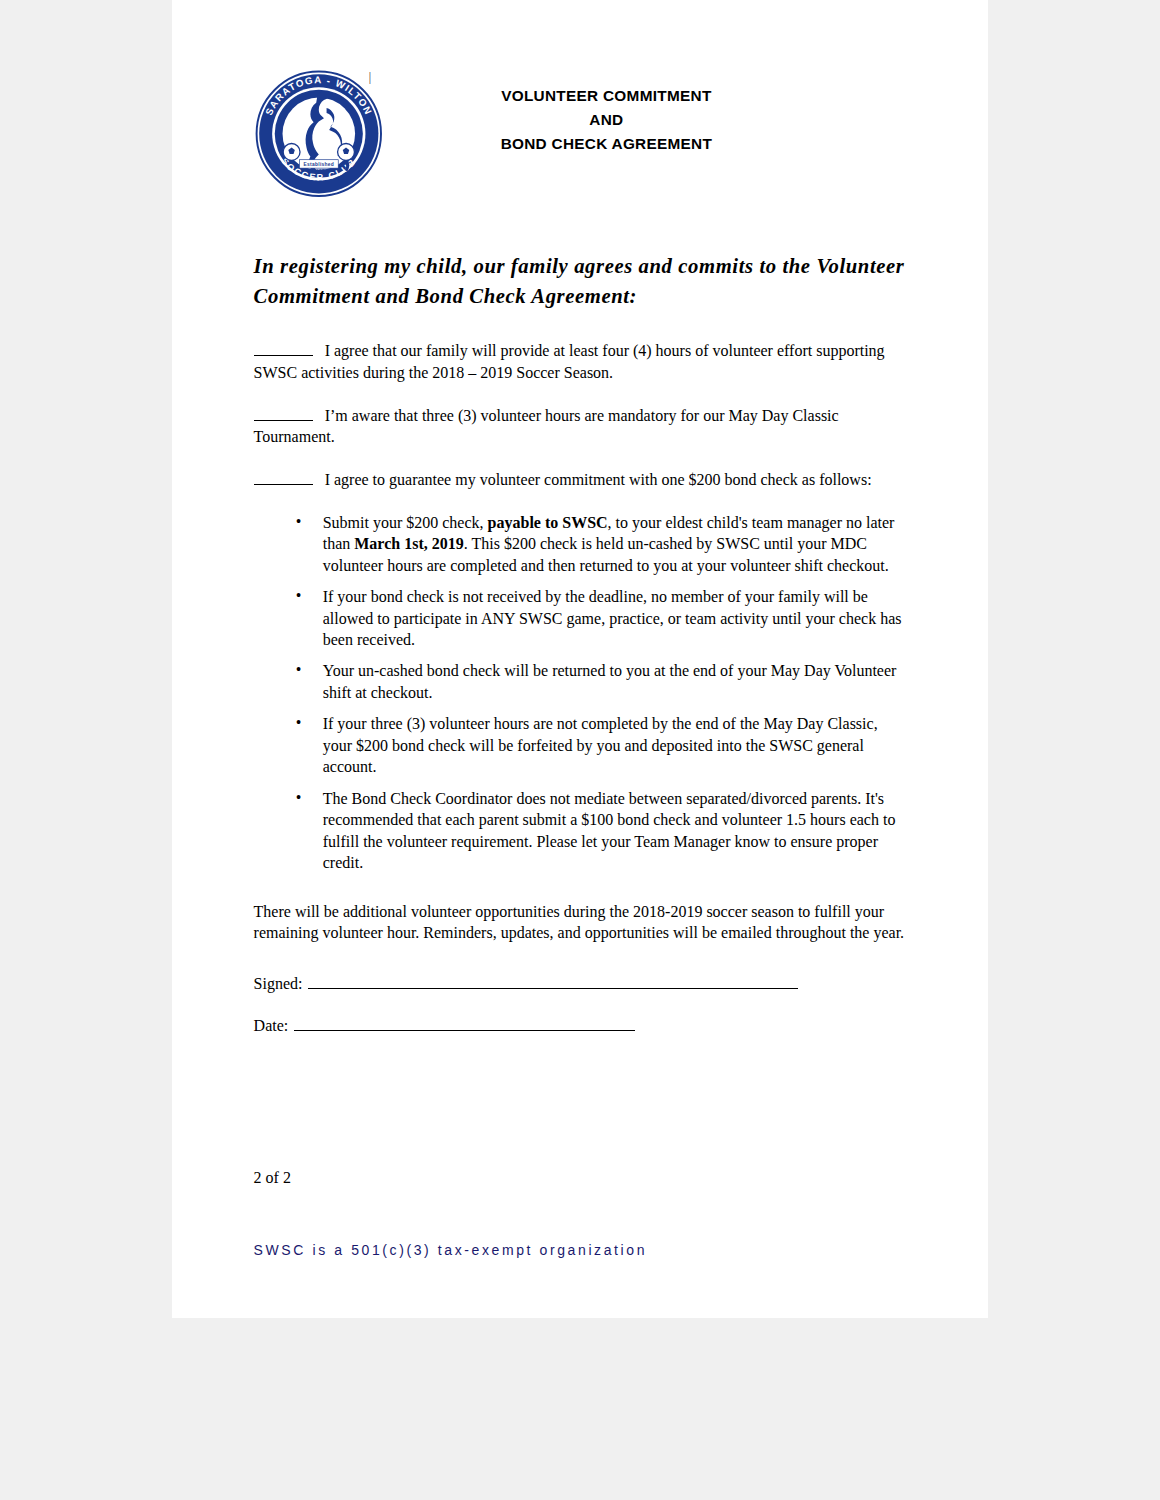|
SARATOGA - WILTON SOCCER CLUB Established 1983
VOLUNTEER COMMITMENT
AND
BOND CHECK AGREEMENT
In registering my child, our family agrees and commits to the Volunteer Commitment and Bond Check Agreement:
I agree that our family will provide at least four (4) hours of volunteer effort supporting SWSC activities during the 2018 – 2019 Soccer Season.
I’m aware that three (3) volunteer hours are mandatory for our May Day Classic Tournament.
I agree to guarantee my volunteer commitment with one $200 bond check as follows:
Submit your $200 check, payable to SWSC, to your eldest child's team manager no later than March 1st, 2019. This $200 check is held un-cashed by SWSC until your MDC volunteer hours are completed and then returned to you at your volunteer shift checkout.
If your bond check is not received by the deadline, no member of your family will be allowed to participate in ANY SWSC game, practice, or team activity until your check has been received.
Your un-cashed bond check will be returned to you at the end of your May Day Volunteer shift at checkout.
If your three (3) volunteer hours are not completed by the end of the May Day Classic, your $200 bond check will be forfeited by you and deposited into the SWSC general account.
The Bond Check Coordinator does not mediate between separated/divorced parents. It's recommended that each parent submit a $100 bond check and volunteer 1.5 hours each to fulfill the volunteer requirement. Please let your Team Manager know to ensure proper credit.
There will be additional volunteer opportunities during the 2018-2019 soccer season to fulfill your remaining volunteer hour. Reminders, updates, and opportunities will be emailed throughout the year.
Signed:
Date:
2 of 2
SWSC is a 501(c)(3) tax-exempt organization